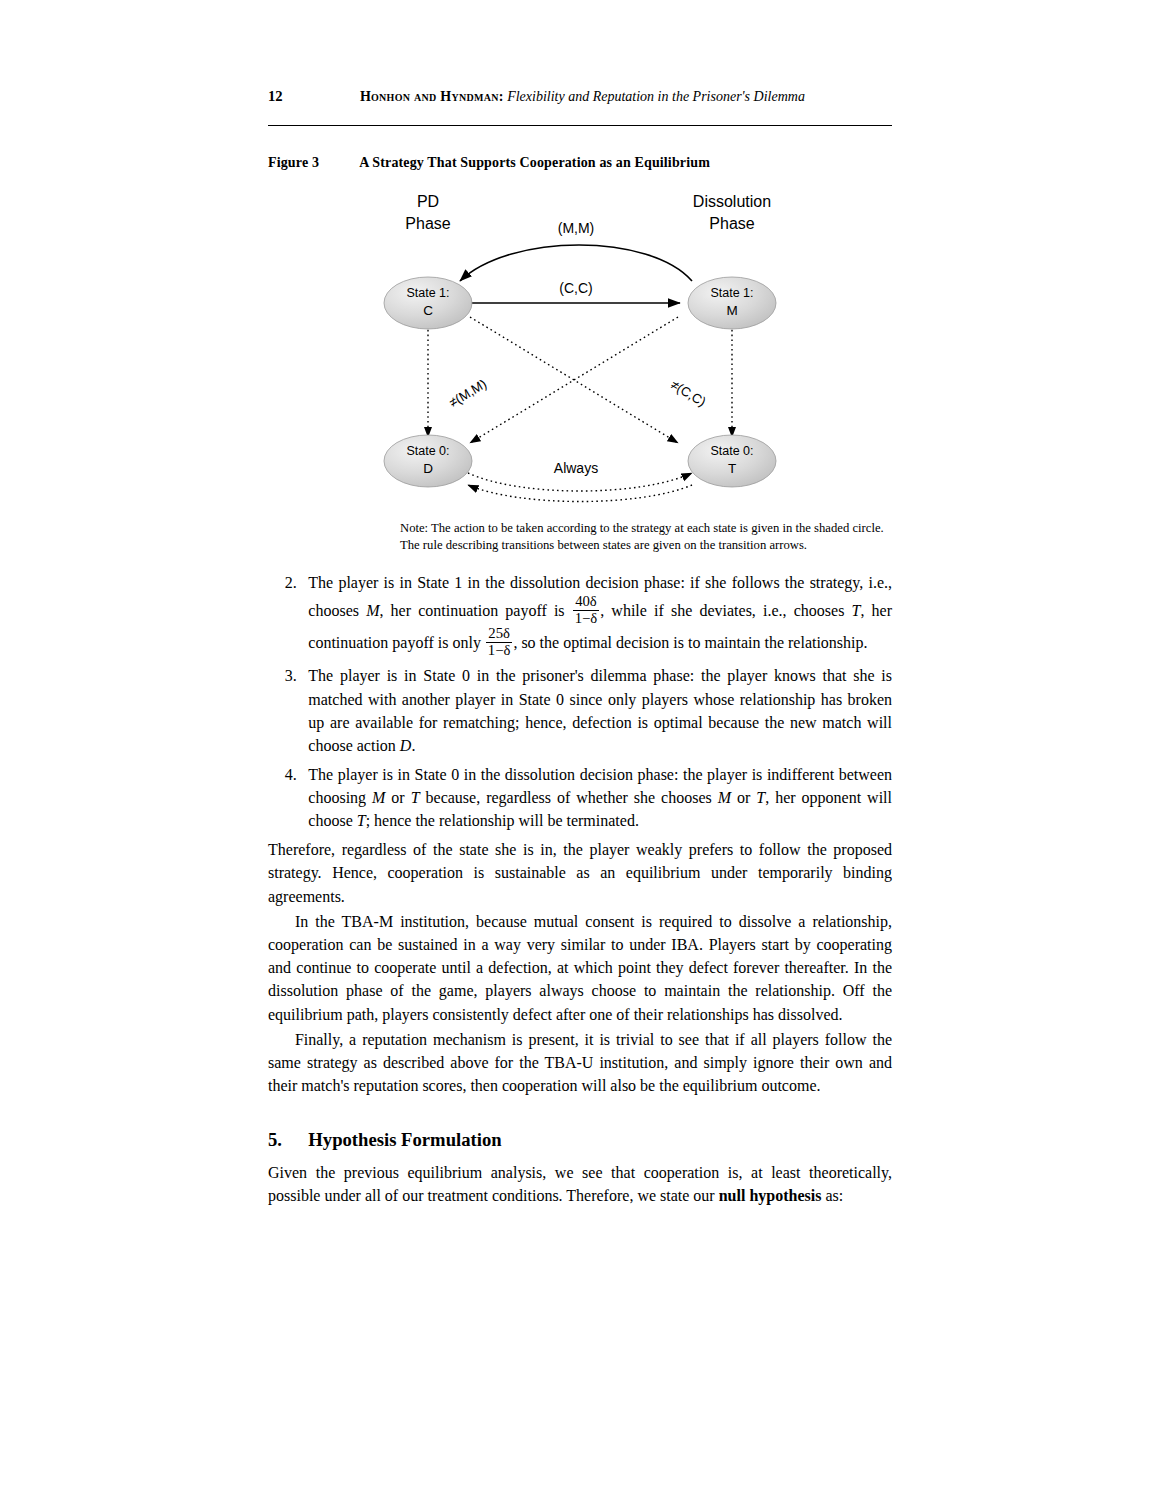12
Honhon and Hyndman: Flexibility and Reputation in the Prisoner's Dilemma
Figure 3 A Strategy That Supports Cooperation as an Equilibrium
PD Phase Dissolution Phase (M,M) (C,C) ≠(M,M) ≠(C,C) Always State 1: C State 1: M State 0: D State 0: T
Note: The action to be taken according to the strategy at each state is given in the shaded circle. The rule describing transitions between states are given on the transition arrows.
2. The player is in State 1 in the dissolution decision phase: if she follows the strategy, i.e., chooses M, her continuation payoff is 40δ 1−δ, while if she deviates, i.e., chooses T, her continuation payoff is only 25δ 1−δ, so the optimal decision is to maintain the relationship.
3. The player is in State 0 in the prisoner's dilemma phase: the player knows that she is matched with another player in State 0 since only players whose relationship has broken up are available for rematching; hence, defection is optimal because the new match will choose action D.
4. The player is in State 0 in the dissolution decision phase: the player is indifferent between choosing M or T because, regardless of whether she chooses M or T, her opponent will choose T; hence the relationship will be terminated.
Therefore, regardless of the state she is in, the player weakly prefers to follow the proposed strategy. Hence, cooperation is sustainable as an equilibrium under temporarily binding agreements.
In the TBA-M institution, because mutual consent is required to dissolve a relationship, cooperation can be sustained in a way very similar to under IBA. Players start by cooperating and continue to cooperate until a defection, at which point they defect forever thereafter. In the dissolution phase of the game, players always choose to maintain the relationship. Off the equilibrium path, players consistently defect after one of their relationships has dissolved.
Finally, a reputation mechanism is present, it is trivial to see that if all players follow the same strategy as described above for the TBA-U institution, and simply ignore their own and their match's reputation scores, then cooperation will also be the equilibrium outcome.
5. Hypothesis Formulation
Given the previous equilibrium analysis, we see that cooperation is, at least theoretically, possible under all of our treatment conditions. Therefore, we state our null hypothesis as: